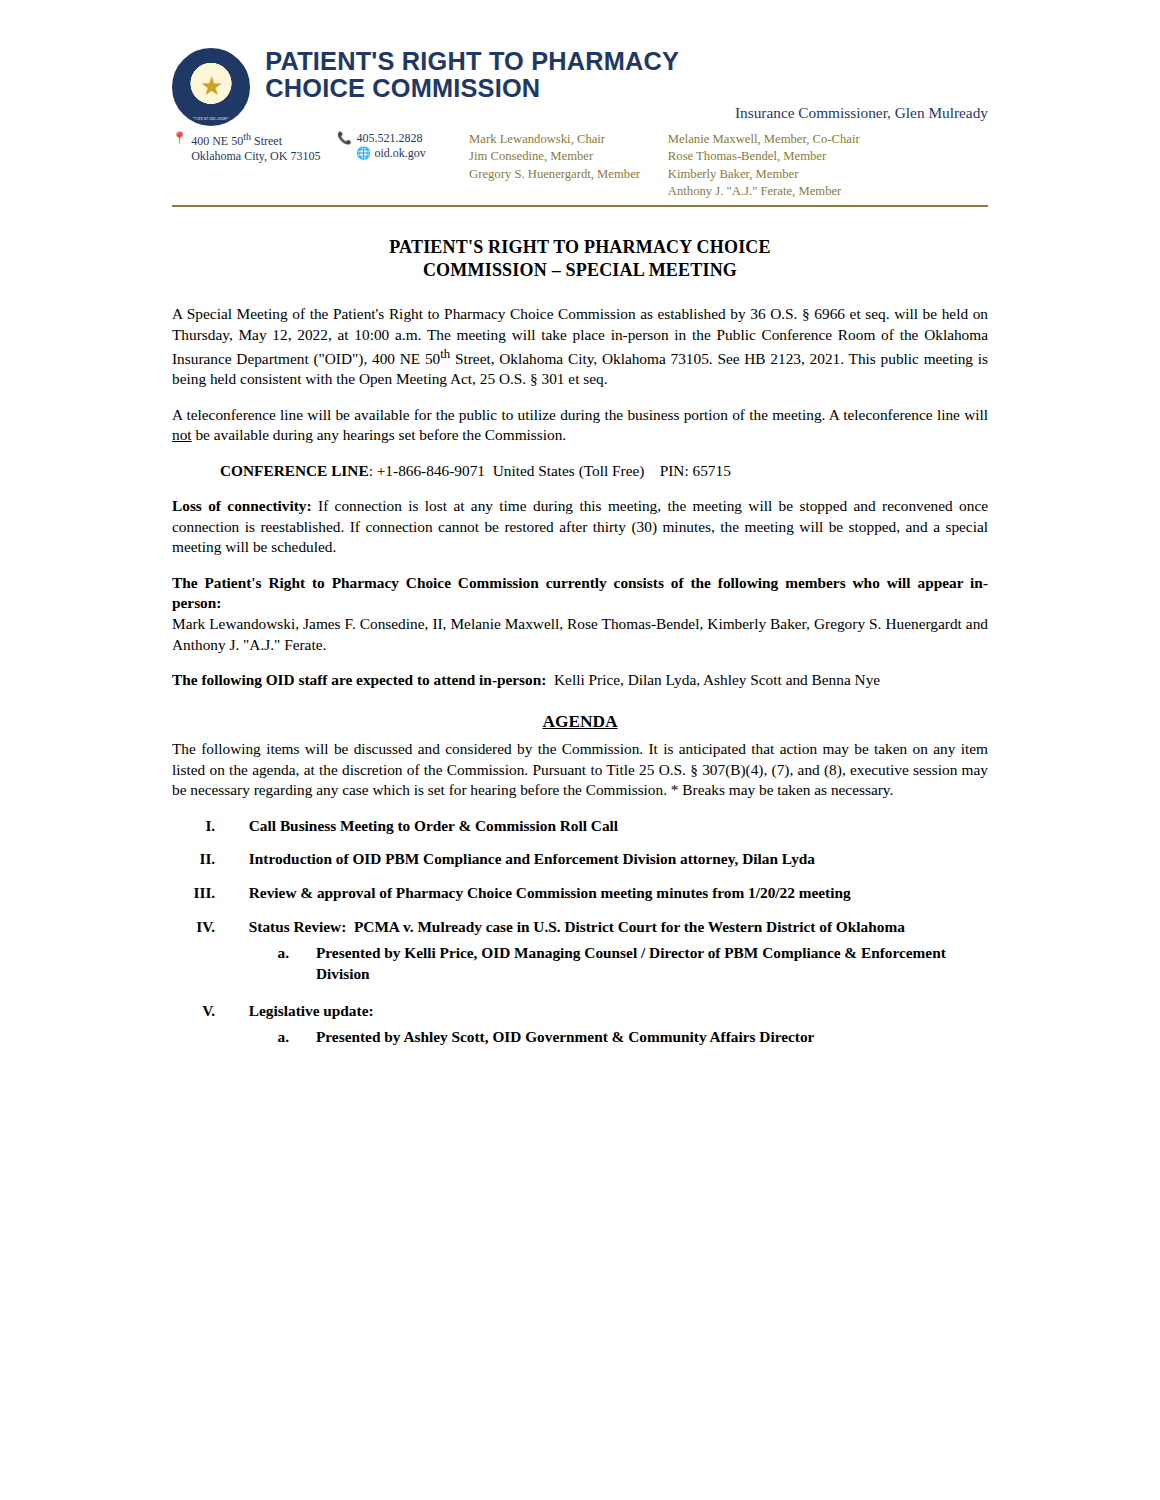STATE OF OKLAHOMA
PATIENT'S RIGHT TO PHARMACY
CHOICE COMMISSION
Insurance Commissioner, Glen Mulready
📍 400 NE 50th Street
Oklahoma City, OK 73105
📞 405.521.2828
🌐 oid.ok.gov
Mark Lewandowski, Chair
Jim Consedine, Member
Gregory S. Huenergardt, Member
Melanie Maxwell, Member, Co-Chair
Rose Thomas-Bendel, Member
Kimberly Baker, Member
Anthony J. "A.J." Ferate, Member
PATIENT'S RIGHT TO PHARMACY CHOICE
COMMISSION – SPECIAL MEETING
A Special Meeting of the Patient's Right to Pharmacy Choice Commission as established by 36 O.S. § 6966 et seq. will be held on Thursday, May 12, 2022, at 10:00 a.m. The meeting will take place in-person in the Public Conference Room of the Oklahoma Insurance Department ("OID"), 400 NE 50th Street, Oklahoma City, Oklahoma 73105. See HB 2123, 2021. This public meeting is being held consistent with the Open Meeting Act, 25 O.S. § 301 et seq.
A teleconference line will be available for the public to utilize during the business portion of the meeting. A teleconference line will not be available during any hearings set before the Commission.
CONFERENCE LINE: +1-866-846-9071 United States (Toll Free) PIN: 65715
Loss of connectivity: If connection is lost at any time during this meeting, the meeting will be stopped and reconvened once connection is reestablished. If connection cannot be restored after thirty (30) minutes, the meeting will be stopped, and a special meeting will be scheduled.
The Patient's Right to Pharmacy Choice Commission currently consists of the following members who will appear in-person:
Mark Lewandowski, James F. Consedine, II, Melanie Maxwell, Rose Thomas-Bendel, Kimberly Baker, Gregory S. Huenergardt and Anthony J. "A.J." Ferate.
The following OID staff are expected to attend in-person: Kelli Price, Dilan Lyda, Ashley Scott and Benna Nye
AGENDA
The following items will be discussed and considered by the Commission. It is anticipated that action may be taken on any item listed on the agenda, at the discretion of the Commission. Pursuant to Title 25 O.S. § 307(B)(4), (7), and (8), executive session may be necessary regarding any case which is set for hearing before the Commission. * Breaks may be taken as necessary.
Call Business Meeting to Order & Commission Roll Call
Introduction of OID PBM Compliance and Enforcement Division attorney, Dilan Lyda
Review & approval of Pharmacy Choice Commission meeting minutes from 1/20/22 meeting
Status Review: PCMA v. Mulready case in U.S. District Court for the Western District of Oklahoma
Presented by Kelli Price, OID Managing Counsel / Director of PBM Compliance & Enforcement Division
Legislative update:
Presented by Ashley Scott, OID Government & Community Affairs Director